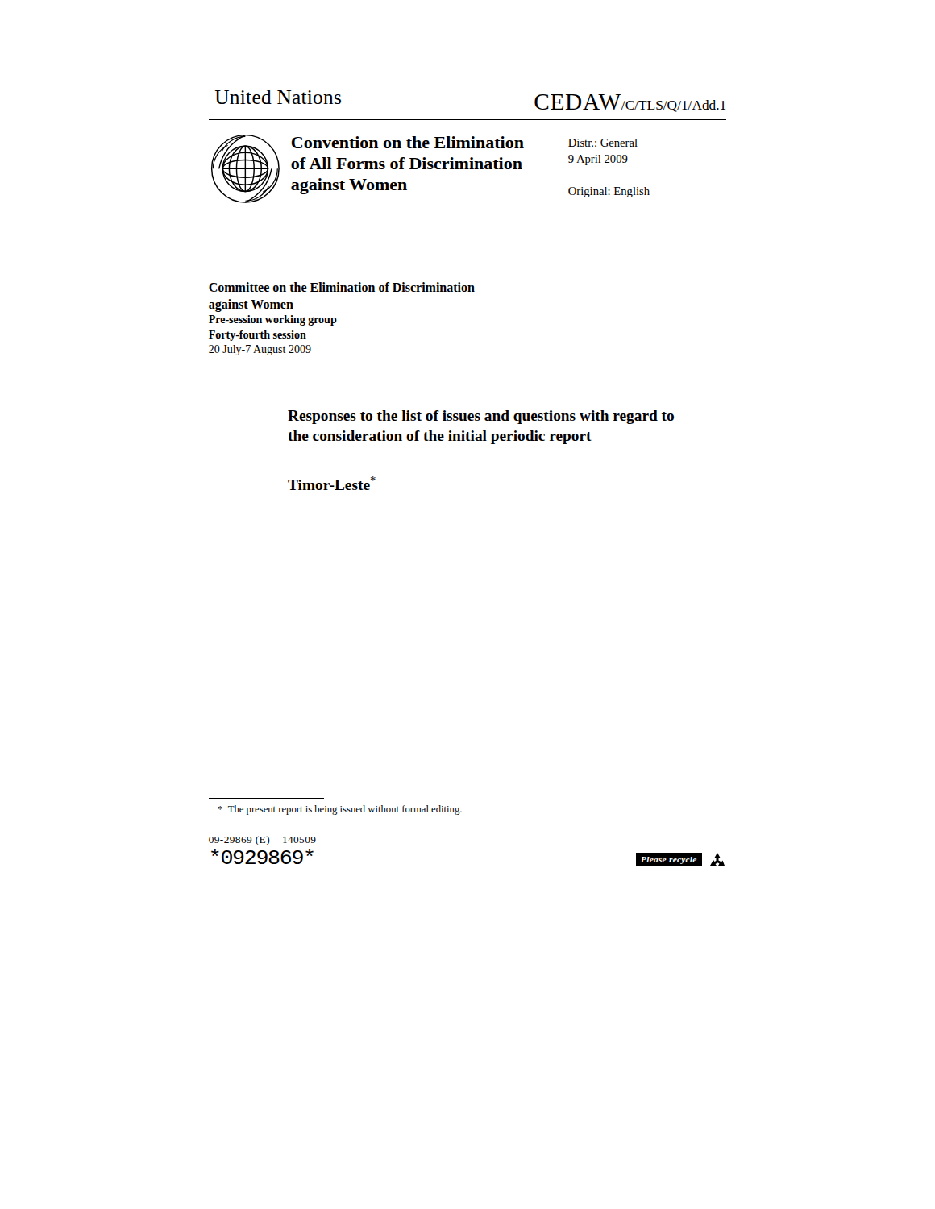United Nations
CEDAW/C/TLS/Q/1/Add.1
Convention on the Elimination
of All Forms of Discrimination
against Women
Distr.: General
9 April 2009
Original: English
Committee on the Elimination of Discrimination
against Women
Pre-session working group
Forty-fourth session
20 July-7 August 2009
Responses to the list of issues and questions with regard to
the consideration of the initial periodic report
Timor-Leste*
* The present report is being issued without formal editing.
09-29869 (E) 140509
*0929869*
Please recycle